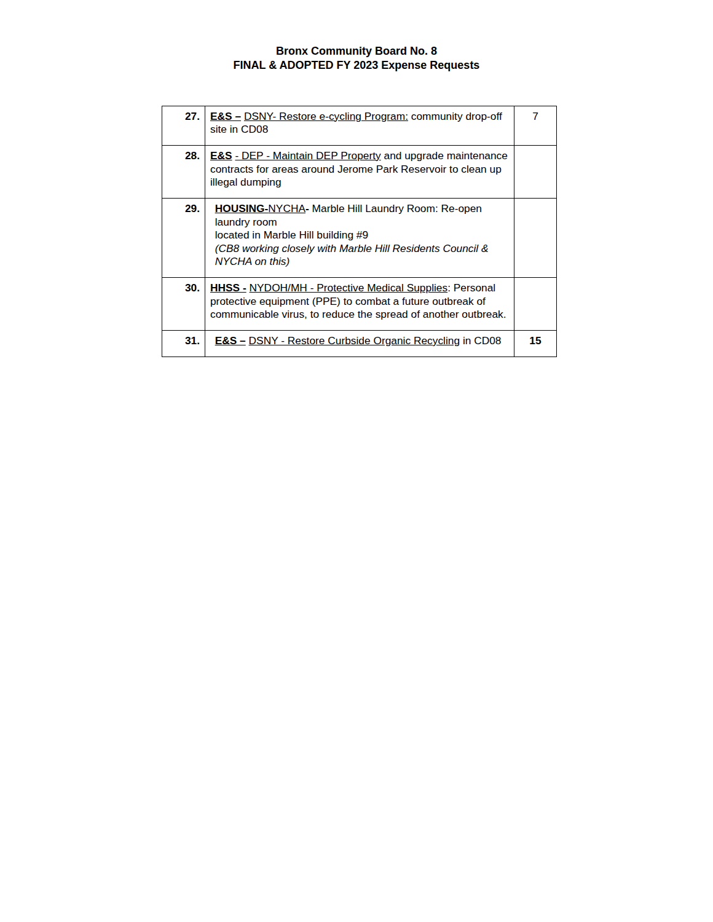Bronx Community Board No. 8
FINAL & ADOPTED FY 2023 Expense Requests
| 27. | E&S – DSNY- Restore e-cycling Program: community drop-off site in CD08 | 7 |
| 28. | E&S - DEP - Maintain DEP Property and upgrade maintenance contracts for areas around Jerome Park Reservoir to clean up illegal dumping | |
| 29. | HOUSING- NYCHA - Marble Hill Laundry Room: Re-open laundry room located in Marble Hill building #9 (CB8 working closely with Marble Hill Residents Council & NYCHA on this) | |
| 30. | HHSS - NYDOH/MH - Protective Medical Supplies : Personal protective equipment (PPE) to combat a future outbreak of communicable virus, to reduce the spread of another outbreak. | |
| 31. | E&S – DSNY - Restore Curbside Organic Recycling in CD08 | 15 |